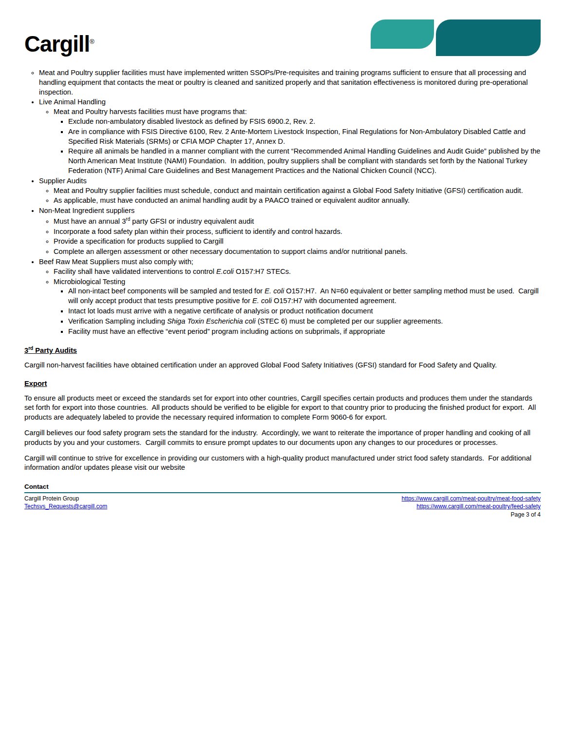Cargill®
Meat and Poultry supplier facilities must have implemented written SSOPs/Pre-requisites and training programs sufficient to ensure that all processing and handling equipment that contacts the meat or poultry is cleaned and sanitized properly and that sanitation effectiveness is monitored during pre-operational inspection.
Live Animal Handling
Meat and Poultry harvests facilities must have programs that:
Exclude non-ambulatory disabled livestock as defined by FSIS 6900.2, Rev. 2.
Are in compliance with FSIS Directive 6100, Rev. 2 Ante-Mortem Livestock Inspection, Final Regulations for Non-Ambulatory Disabled Cattle and Specified Risk Materials (SRMs) or CFIA MOP Chapter 17, Annex D.
Require all animals be handled in a manner compliant with the current “Recommended Animal Handling Guidelines and Audit Guide” published by the North American Meat Institute (NAMI) Foundation. In addition, poultry suppliers shall be compliant with standards set forth by the National Turkey Federation (NTF) Animal Care Guidelines and Best Management Practices and the National Chicken Council (NCC).
Supplier Audits
Meat and Poultry supplier facilities must schedule, conduct and maintain certification against a Global Food Safety Initiative (GFSI) certification audit.
As applicable, must have conducted an animal handling audit by a PAACO trained or equivalent auditor annually.
Non-Meat Ingredient suppliers
Must have an annual 3rd party GFSI or industry equivalent audit
Incorporate a food safety plan within their process, sufficient to identify and control hazards.
Provide a specification for products supplied to Cargill
Complete an allergen assessment or other necessary documentation to support claims and/or nutritional panels.
Beef Raw Meat Suppliers must also comply with;
Facility shall have validated interventions to control E.coli O157:H7 STECs.
Microbiological Testing
All non-intact beef components will be sampled and tested for E. coli O157:H7. An N=60 equivalent or better sampling method must be used. Cargill will only accept product that tests presumptive positive for E. coli O157:H7 with documented agreement.
Intact lot loads must arrive with a negative certificate of analysis or product notification document
Verification Sampling including Shiga Toxin Escherichia coli (STEC 6) must be completed per our supplier agreements.
Facility must have an effective “event period” program including actions on subprimals, if appropriate
3rd Party Audits
Cargill non-harvest facilities have obtained certification under an approved Global Food Safety Initiatives (GFSI) standard for Food Safety and Quality.
Export
To ensure all products meet or exceed the standards set for export into other countries, Cargill specifies certain products and produces them under the standards set forth for export into those countries. All products should be verified to be eligible for export to that country prior to producing the finished product for export. All products are adequately labeled to provide the necessary required information to complete Form 9060-6 for export.
Cargill believes our food safety program sets the standard for the industry. Accordingly, we want to reiterate the importance of proper handling and cooking of all products by you and your customers. Cargill commits to ensure prompt updates to our documents upon any changes to our procedures or processes.
Cargill will continue to strive for excellence in providing our customers with a high-quality product manufactured under strict food safety standards. For additional information and/or updates please visit our website
Contact
Cargill Protein Group
Techsvs_Requests@cargill.com
https://www.cargill.com/meat-poultry/meat-food-safety
https://www.cargill.com/meat-poultry/feed-safety
Page 3 of 4